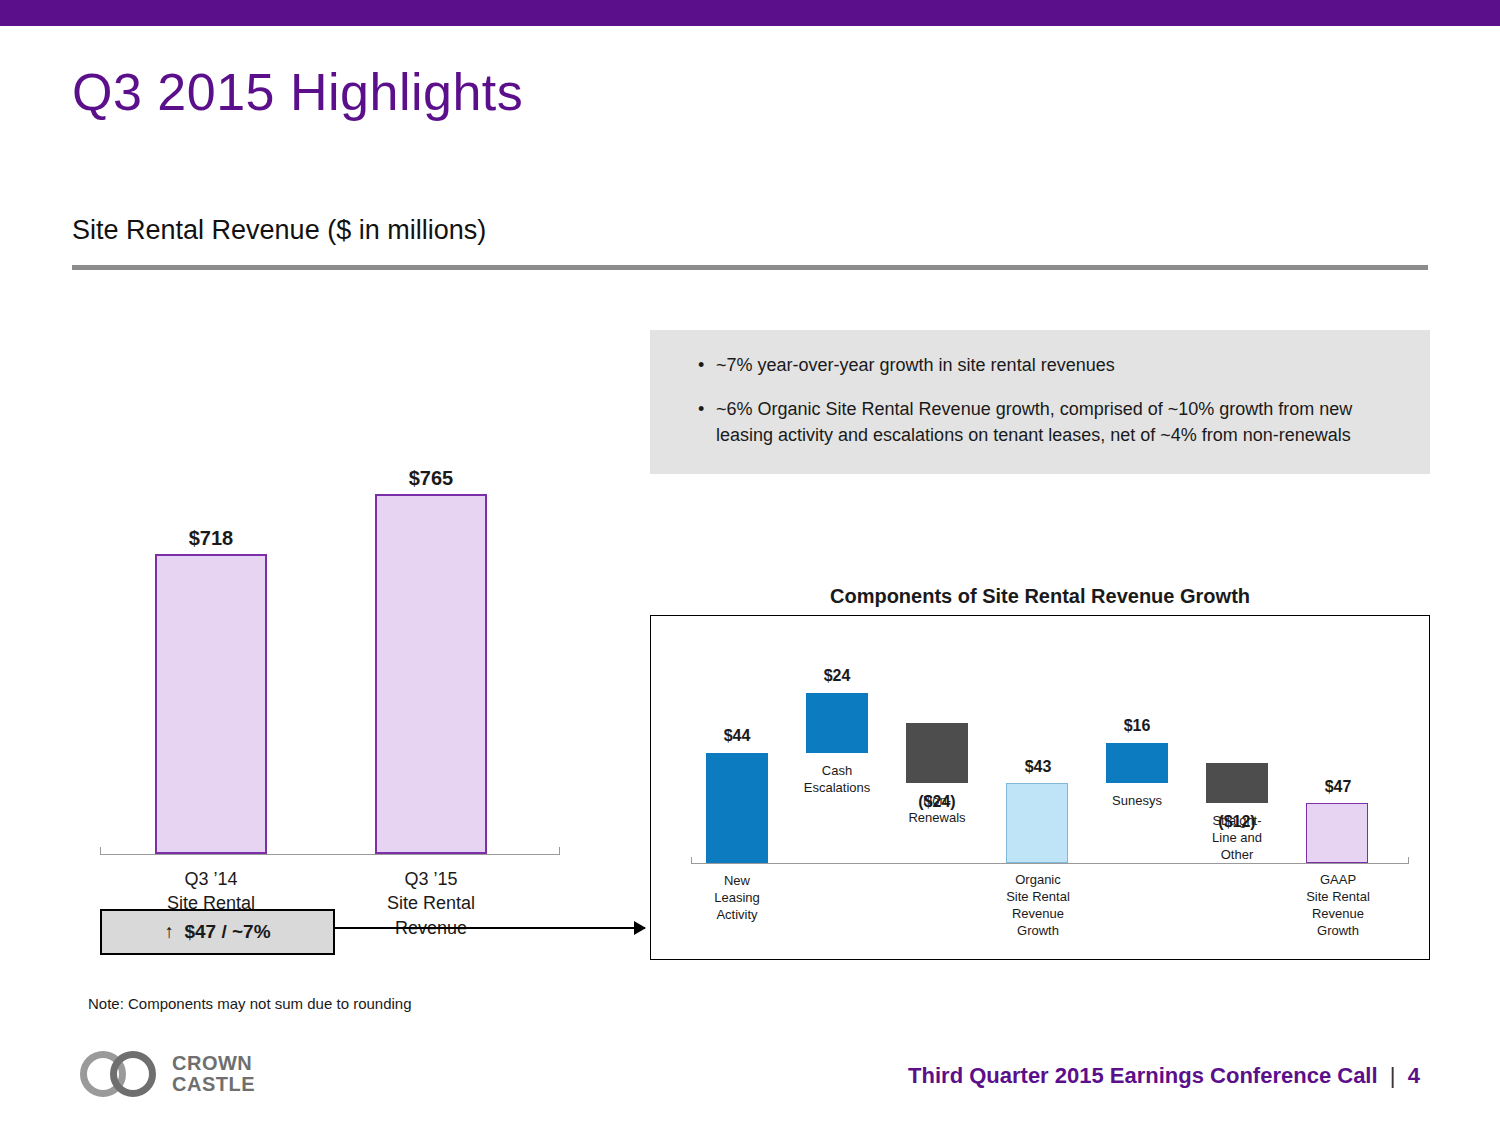Q3 2015 Highlights
Site Rental Revenue ($ in millions)
$718
$765
Q3 ’14
Site Rental
Revenue
Q3 ’15
Site Rental
Revenue
↑ $47 / ~7%
Note: Components may not sum due to rounding
~7% year-over-year growth in site rental revenues
~6% Organic Site Rental Revenue growth, comprised of ~10% growth from new leasing activity and escalations on tenant leases, net of ~4% from non-renewals
Components of Site Rental Revenue Growth
$44
New
Leasing
Activity
$24
Cash
Escalations
($24)
Non-
Renewals
$43
Organic
Site Rental
Revenue
Growth
$16
Sunesys
($12)
Straight-
Line and
Other
$47
GAAP
Site Rental
Revenue
Growth
CROWN
CASTLE
Third Quarter 2015 Earnings Conference Call | 4